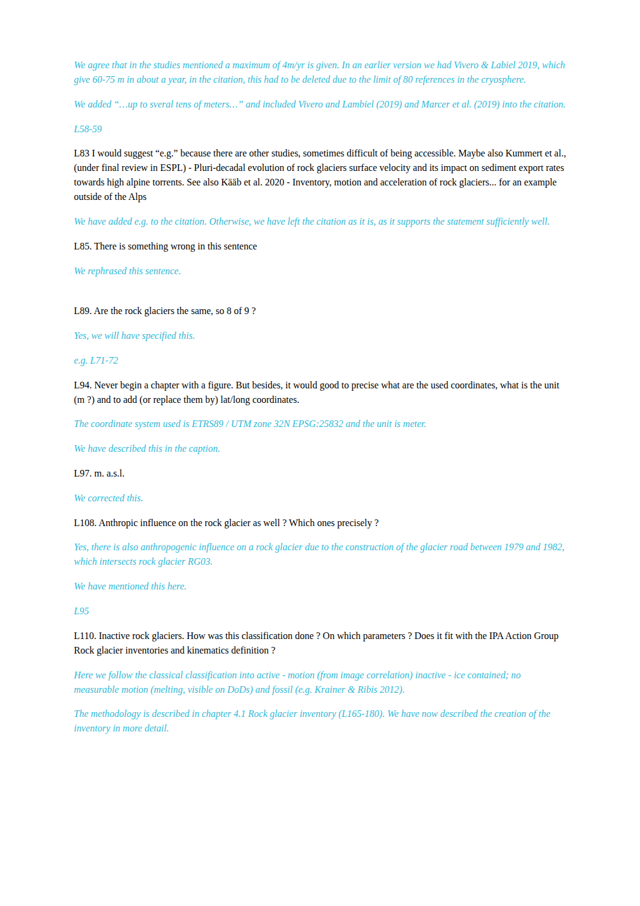We agree that in the studies mentioned a maximum of 4m/yr is given. In an earlier version we had Vivero & Labiel 2019, which give 60-75 m in about a year, in the citation, this had to be deleted due to the limit of 80 references in the cryosphere.
We added “…up to sveral tens of meters…” and included Vivero and Lambiel (2019) and Marcer et al. (2019) into the citation.
L58-59
L83 I would suggest “e.g.” because there are other studies, sometimes difficult of being accessible. Maybe also Kummert et al., (under final review in ESPL) - Pluri-decadal evolution of rock glaciers surface velocity and its impact on sediment export rates towards high alpine torrents. See also Kääb et al. 2020 - Inventory, motion and acceleration of rock glaciers... for an example outside of the Alps
We have added e.g. to the citation. Otherwise, we have left the citation as it is, as it supports the statement sufficiently well.
L85. There is something wrong in this sentence
We rephrased this sentence.
L89. Are the rock glaciers the same, so 8 of 9 ?
Yes, we will have specified this.
e.g. L71-72
L94. Never begin a chapter with a figure. But besides, it would good to precise what are the used coordinates, what is the unit (m ?) and to add (or replace them by) lat/long coordinates.
The coordinate system used is ETRS89 / UTM zone 32N EPSG:25832 and the unit is meter.
We have described this in the caption.
L97. m. a.s.l.
We corrected this.
L108. Anthropic influence on the rock glacier as well ? Which ones precisely ?
Yes, there is also anthropogenic influence on a rock glacier due to the construction of the glacier road between 1979 and 1982, which intersects rock glacier RG03.
We have mentioned this here.
L95
L110. Inactive rock glaciers. How was this classification done ? On which parameters ? Does it fit with the IPA Action Group Rock glacier inventories and kinematics definition ?
Here we follow the classical classification into active - motion (from image correlation) inactive - ice contained; no measurable motion (melting, visible on DoDs) and fossil (e.g. Krainer & Ribis 2012).
The methodology is described in chapter 4.1 Rock glacier inventory (L165-180). We have now described the creation of the inventory in more detail.